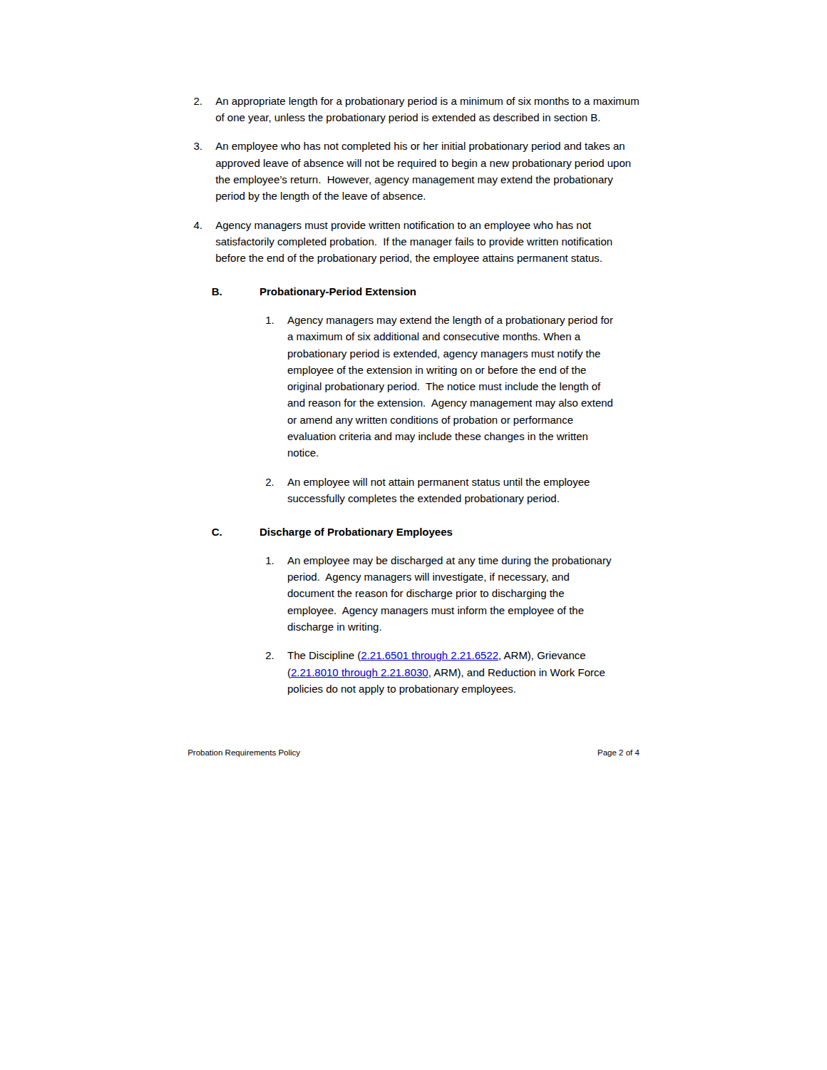2. An appropriate length for a probationary period is a minimum of six months to a maximum of one year, unless the probationary period is extended as described in section B.
3. An employee who has not completed his or her initial probationary period and takes an approved leave of absence will not be required to begin a new probationary period upon the employee’s return. However, agency management may extend the probationary period by the length of the leave of absence.
4. Agency managers must provide written notification to an employee who has not satisfactorily completed probation. If the manager fails to provide written notification before the end of the probationary period, the employee attains permanent status.
B. Probationary-Period Extension
1. Agency managers may extend the length of a probationary period for a maximum of six additional and consecutive months. When a probationary period is extended, agency managers must notify the employee of the extension in writing on or before the end of the original probationary period. The notice must include the length of and reason for the extension. Agency management may also extend or amend any written conditions of probation or performance evaluation criteria and may include these changes in the written notice.
2. An employee will not attain permanent status until the employee successfully completes the extended probationary period.
C. Discharge of Probationary Employees
1. An employee may be discharged at any time during the probationary period. Agency managers will investigate, if necessary, and document the reason for discharge prior to discharging the employee. Agency managers must inform the employee of the discharge in writing.
2. The Discipline (2.21.6501 through 2.21.6522, ARM), Grievance (2.21.8010 through 2.21.8030, ARM), and Reduction in Work Force policies do not apply to probationary employees.
Probation Requirements Policy Page 2 of 4